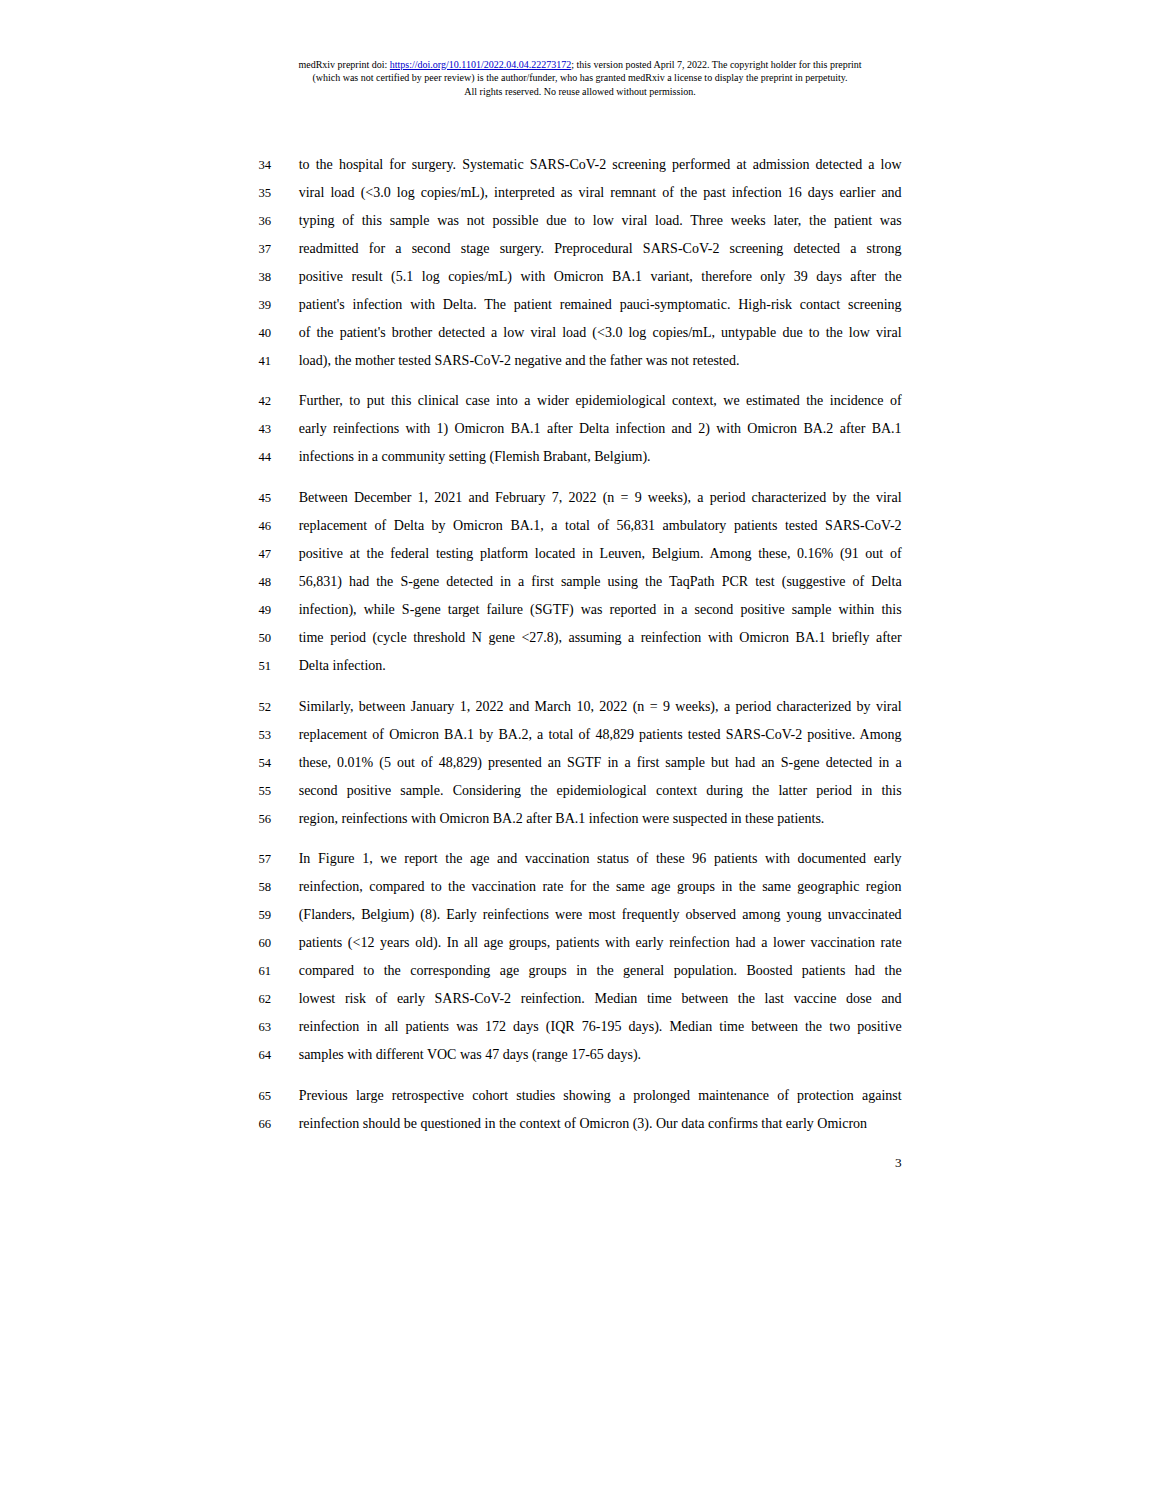medRxiv preprint doi: https://doi.org/10.1101/2022.04.04.22273172; this version posted April 7, 2022. The copyright holder for this preprint
(which was not certified by peer review) is the author/funder, who has granted medRxiv a license to display the preprint in perpetuity.
All rights reserved. No reuse allowed without permission.
34 to the hospital for surgery. Systematic SARS-CoV-2 screening performed at admission detected a low
35 viral load (<3.0 log copies/mL), interpreted as viral remnant of the past infection 16 days earlier and
36 typing of this sample was not possible due to low viral load. Three weeks later, the patient was
37 readmitted for a second stage surgery. Preprocedural SARS-CoV-2 screening detected a strong
38 positive result (5.1 log copies/mL) with Omicron BA.1 variant, therefore only 39 days after the
39 patient's infection with Delta. The patient remained pauci-symptomatic. High-risk contact screening
40 of the patient's brother detected a low viral load (<3.0 log copies/mL, untypable due to the low viral
41 load), the mother tested SARS-CoV-2 negative and the father was not retested.
42 Further, to put this clinical case into a wider epidemiological context, we estimated the incidence of
43 early reinfections with 1) Omicron BA.1 after Delta infection and 2) with Omicron BA.2 after BA.1
44 infections in a community setting (Flemish Brabant, Belgium).
45 Between December 1, 2021 and February 7, 2022 (n = 9 weeks), a period characterized by the viral
46 replacement of Delta by Omicron BA.1, a total of 56,831 ambulatory patients tested SARS-CoV-2
47 positive at the federal testing platform located in Leuven, Belgium. Among these, 0.16% (91 out of
4856,831) had the S-gene detected in a first sample using the TaqPath PCR test (suggestive of Delta
49 infection), while S-gene target failure (SGTF) was reported in a second positive sample within this
50 time period (cycle threshold N gene <27.8), assuming a reinfection with Omicron BA.1 briefly after
51 Delta infection.
52 Similarly, between January 1, 2022 and March 10, 2022 (n = 9 weeks), a period characterized by viral
53 replacement of Omicron BA.1 by BA.2, a total of 48,829 patients tested SARS-CoV-2 positive. Among
54 these, 0.01% (5 out of 48,829) presented an SGTF in a first sample but had an S-gene detected in a
55 second positive sample. Considering the epidemiological context during the latter period in this
56 region, reinfections with Omicron BA.2 after BA.1 infection were suspected in these patients.
57 In Figure 1, we report the age and vaccination status of these 96 patients with documented early
58 reinfection, compared to the vaccination rate for the same age groups in the same geographic region
59(Flanders, Belgium) (8). Early reinfections were most frequently observed among young unvaccinated
60 patients (<12 years old). In all age groups, patients with early reinfection had a lower vaccination rate
61 compared to the corresponding age groups in the general population. Boosted patients had the
62 lowest risk of early SARS-CoV-2 reinfection. Median time between the last vaccine dose and
63 reinfection in all patients was 172 days (IQR 76-195 days). Median time between the two positive
64 samples with different VOC was 47 days (range 17-65 days).
65 Previous large retrospective cohort studies showing a prolonged maintenance of protection against
66 reinfection should be questioned in the context of Omicron (3). Our data confirms that early Omicron
3